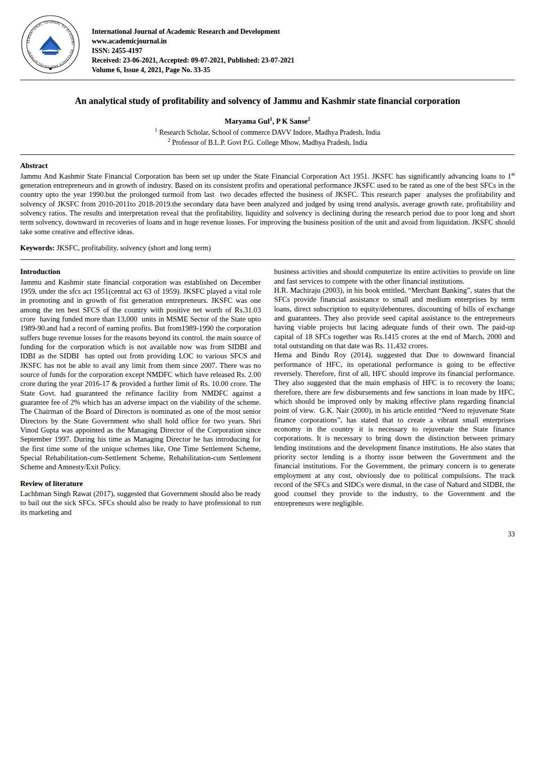INTERNATIONAL JOURNAL OF ACADEMIC RESEARCH AND DEVELOPMENT
International Journal of Academic Research and Development
www.academicjournal.in
ISSN: 2455-4197
Received: 23-06-2021, Accepted: 09-07-2021, Published: 23-07-2021
Volume 6, Issue 4, 2021, Page No. 33-35
An analytical study of profitability and solvency of Jammu and Kashmir state financial corporation
Maryama Gul1, P K Sanse2
1 Research Scholar, School of commerce DAVV Indore, Madhya Pradesh, India
2 Professor of B.L.P. Govt P.G. College Mhow, Madhya Pradesh, India
Abstract
Jammu And Kashmir State Financial Corporation has been set up under the State Financial Corporation Act 1951. JKSFC has significantly advancing loans to 1st generation entrepreneurs and in growth of industry. Based on its consistent profits and operational performance JKSFC used to be rated as one of the best SFCs in the country upto the year 1990.but the prolonged turmoil from last two decades effected the business of JKSFC. This research paper analyses the profitability and solvency of JKSFC from 2010-2011to 2018-2019.the secondary data have been analyzed and judged by using trend analysis, average growth rate, profitability and solvency ratios. The results and interpretation reveal that the profitability, liquidity and solvency is declining during the research period due to poor long and short term solvency, downward in recoveries of loans and in huge revenue losses. For improving the business position of the unit and avoid from liquidation. JKSFC should take some creative and effective ideas.
Keywords: JKSFC, profitability, solvency (short and long term)
Introduction
Jammu and Kashmir state financial corporation was established on December 1959, under the sfcs act 1951(central act 63 of 1959). JKSFC played a vital role in promoting and in growth of fist generation entrepreneurs. JKSFC was one among the ten best SFCS of the country with positive net worth of Rs.31.03 crore having funded more than 13,000 units in MSME Sector of the State upto 1989-90.and had a record of earning profits. But from1989-1990 the corporation suffers huge revenue losses for the reasons beyond its control. the main source of funding for the corporation which is not available now was from SIDBI and IDBI as the SIDBI has opted out from providing LOC to various SFCS and JKSFC has not be able to avail any limit from them since 2007. There was no source of funds for the corporation except NMDFC which have released Rs. 2.00 crore during the year 2016-17 & provided a further limit of Rs. 10.00 crore. The State Govt. had guaranteed the refinance facility from NMDFC against a guarantee fee of 2% which has an adverse impact on the viability of the scheme. The Chairman of the Board of Directors is nominated as one of the most senior Directors by the State Government who shall hold office for two years. Shri Vinod Gupta was appointed as the Managing Director of the Corporation since September 1997. During his time as Managing Director he has introducing for the first time some of the unique schemes like, One Time Settlement Scheme, Special Rehabilitation-cum-Settlement Scheme, Rehabilitation-cum Settlement Scheme and Amnesty/Exit Policy.
Review of literature
Lachhman Singh Rawat (2017), suggested that Government should also be ready to bail out the sick SFCs. SFCs should also be ready to have professional to run its marketing and
business activities and should computerize its entire activities to provide on line and fast services to compete with the other financial institutions.
H.R. Machiraju (2003), in his book entitled, “Merchant Banking”, states that the SFCs provide financial assistance to small and medium enterprises by term loans, direct subscription to equity/debentures, discounting of bills of exchange and guarantees. They also provide seed capital assistance to the entrepreneurs having viable projects but lacing adequate funds of their own. The paid-up capital of 18 SFCs together was Rs.1415 crores at the end of March, 2000 and total outstanding on that date was Rs. 11,432 crores.
Hema and Bindu Roy (2014), suggested that Due to downward financial performance of HFC, its operational performance is going to be effective reversely. Therefore, first of all, HFC should improve its financial performance. They also suggested that the main emphasis of HFC is to recovery the loans; therefore, there are few disbursements and few sanctions in loan made by HFC, which should be improved only by making effective plans regarding financial point of view. G.K. Nair (2000), in his article entitled “Need to rejuvenate State finance corporations”, has stated that to create a vibrant small enterprises economy in the country it is necessary to rejuvenate the State finance corporations. It is necessary to bring down the distinction between primary lending institutions and the development finance institutions. He also states that priority sector lending is a thorny issue between the Government and the financial institutions. For the Government, the primary concern is to generate employment at any cost, obviously due to political compulsions. The track record of the SFCs and SIDCs were dismal, in the case of Nabard and SIDBI, the good counsel they provide to the industry, to the Government and the entrepreneurs were negligible.
33